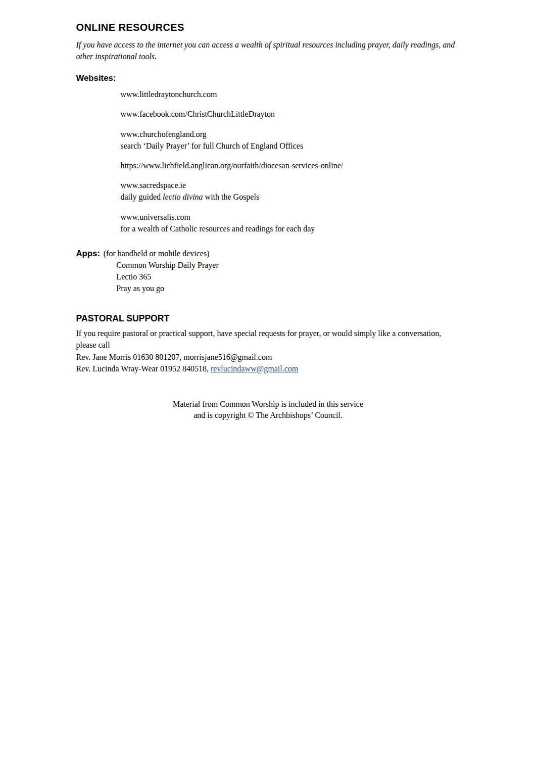ONLINE RESOURCES
If you have access to the internet you can access a wealth of spiritual resources including prayer, daily readings, and other inspirational tools.
Websites:
www.littledraytonchurch.com
www.facebook.com/ChristChurchLittleDrayton
www.churchofengland.orgsearch ‘Daily Prayer’ for full Church of England Offices
https://www.lichfield.anglican.org/ourfaith/diocesan-services-online/
www.sacredspace.iedaily guided lectio divina with the Gospels
www.universalis.comfor a wealth of Catholic resources and readings for each day
Apps:
(for handheld or mobile devices)
Common Worship Daily Prayer
Lectio 365
Pray as you go
PASTORAL SUPPORT
If you require pastoral or practical support, have special requests for prayer, or would simply like a conversation, please call
Rev. Jane Morris 01630 801207, morrisjane516@gmail.com
Rev. Lucinda Wray-Wear 01952 840518, revlucindaww@gmail.com
Material from Common Worship is included in this service
and is copyright © The Archbishops’ Council.